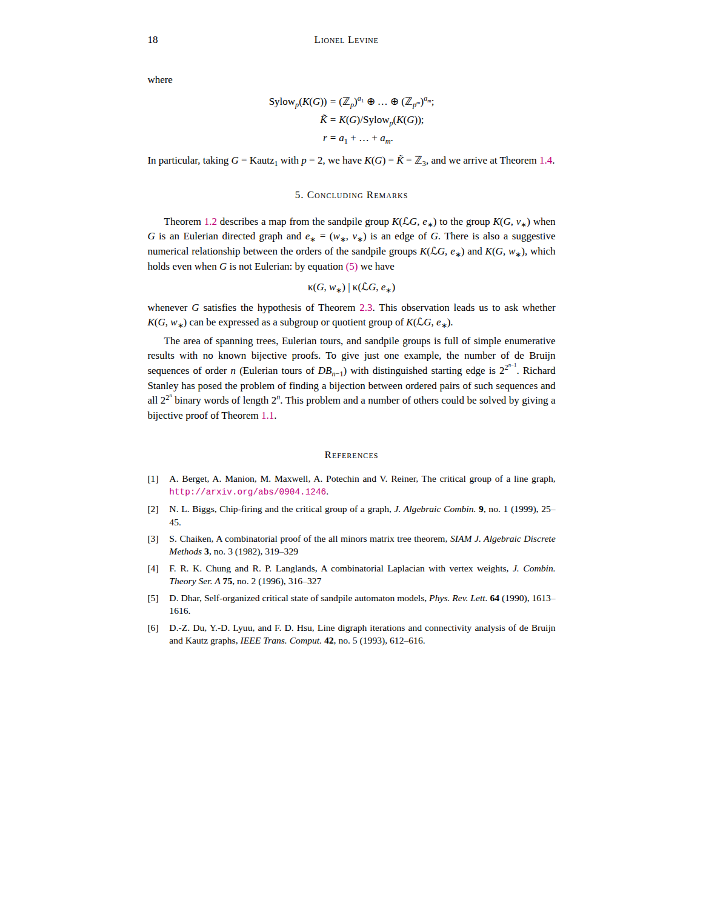18 Lionel Levine
where
Sylowp(K(G))
=
(ℤp)a1 ⊕ … ⊕ (ℤpm)am;
K̃
=
K(G)/Sylowp(K(G));
r
=
a1 + … + am.
In particular, taking G = Kautz1 with p = 2, we have K(G) = K̃ = ℤ3, and we arrive at Theorem 1.4.
5. Concluding Remarks
Theorem 1.2 describes a map from the sandpile group K(ℒG, e∗) to the group K(G, v∗) when G is an Eulerian directed graph and e∗ = (w∗, v∗) is an edge of G. There is also a suggestive numerical relationship between the orders of the sandpile groups K(ℒG, e∗) and K(G, w∗), which holds even when G is not Eulerian: by equation (5) we have
κ(G, w∗) | κ(ℒG, e∗)
whenever G satisfies the hypothesis of Theorem 2.3. This observation leads us to ask whether K(G, w∗) can be expressed as a subgroup or quotient group of K(ℒG, e∗).
The area of spanning trees, Eulerian tours, and sandpile groups is full of simple enumerative results with no known bijective proofs. To give just one example, the number of de Bruijn sequences of order n (Eulerian tours of DBn−1) with distinguished starting edge is 22n−1. Richard Stanley has posed the problem of finding a bijection between ordered pairs of such sequences and all 22n binary words of length 2n. This problem and a number of others could be solved by giving a bijective proof of Theorem 1.1.
References
[1]
A. Berget, A. Manion, M. Maxwell, A. Potechin and V. Reiner, The critical group of a line graph, http://arxiv.org/abs/0904.1246.
[2]
N. L. Biggs, Chip-firing and the critical group of a graph, J. Algebraic Combin. 9, no. 1 (1999), 25–45.
[3]
S. Chaiken, A combinatorial proof of the all minors matrix tree theorem, SIAM J. Algebraic Discrete Methods 3, no. 3 (1982), 319–329
[4]
F. R. K. Chung and R. P. Langlands, A combinatorial Laplacian with vertex weights, J. Combin. Theory Ser. A 75, no. 2 (1996), 316–327
[5]
D. Dhar, Self-organized critical state of sandpile automaton models, Phys. Rev. Lett. 64 (1990), 1613–1616.
[6]
D.-Z. Du, Y.-D. Lyuu, and F. D. Hsu, Line digraph iterations and connectivity analysis of de Bruijn and Kautz graphs, IEEE Trans. Comput. 42, no. 5 (1993), 612–616.